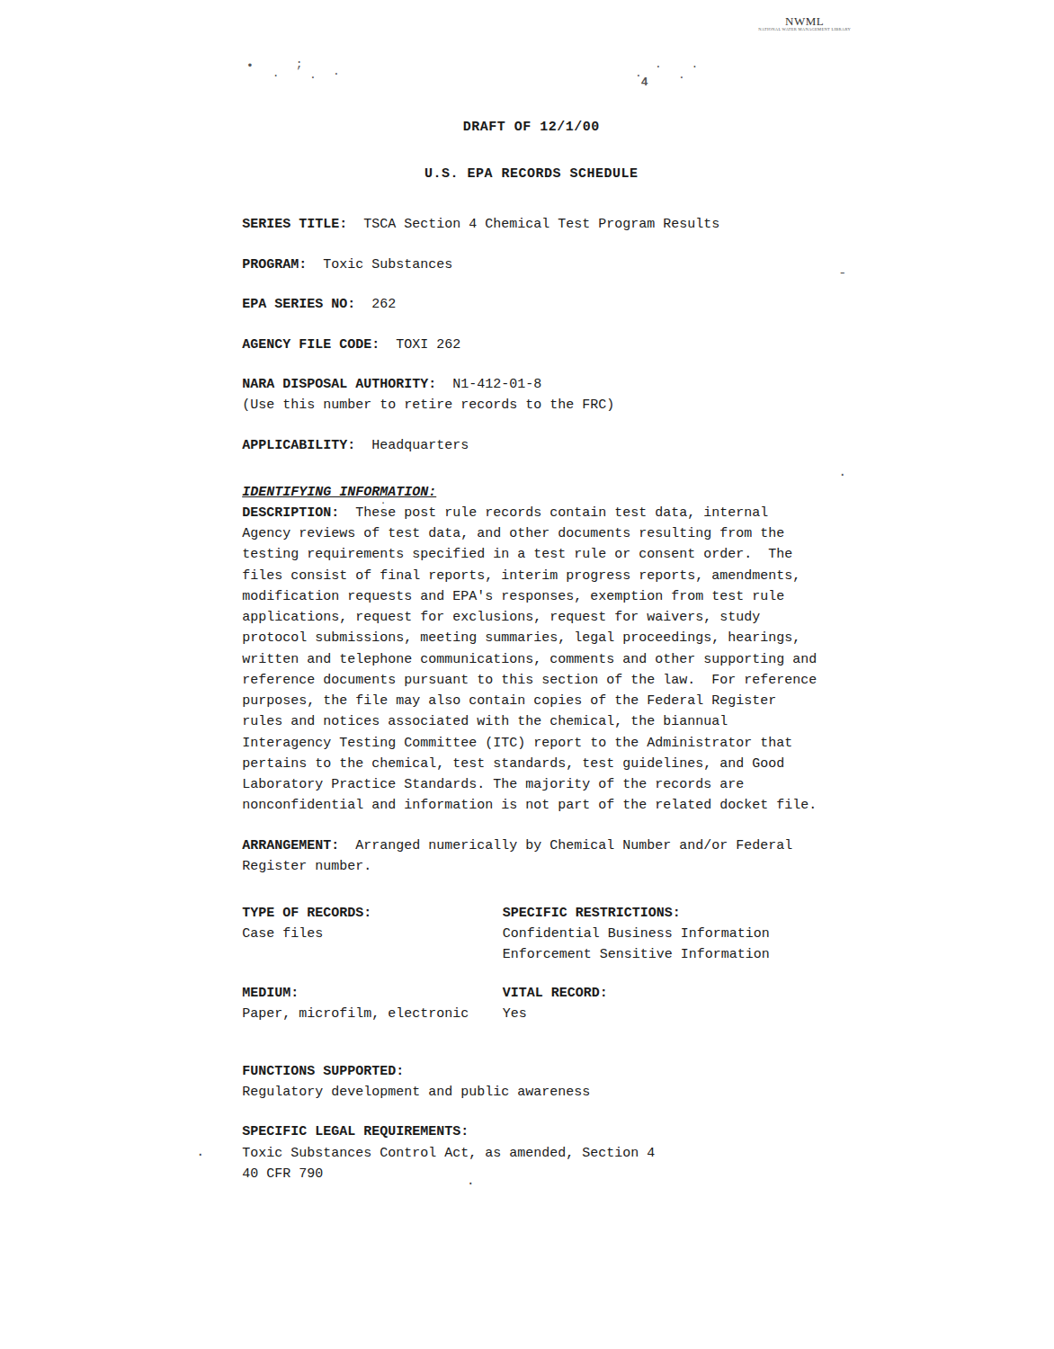NWMLNATIONAL WATER MANAGEMENT LIBRARY
• . ; . . . . 4 . .
DRAFT OF 12/1/00
U.S. EPA RECORDS SCHEDULE
SERIES TITLE: TSCA Section 4 Chemical Test Program Results
PROGRAM: Toxic Substances
EPA SERIES NO: 262
AGENCY FILE CODE: TOXI 262
NARA DISPOSAL AUTHORITY: N1-412-01-8
(Use this number to retire records to the FRC)
APPLICABILITY: Headquarters
IDENTIFYING INFORMATION:
DESCRIPTION: These post rule records contain test data, internal Agency reviews of test data, and other documents resulting from the testing requirements specified in a test rule or consent order. The files consist of final reports, interim progress reports, amendments, modification requests and EPA's responses, exemption from test rule applications, request for exclusions, request for waivers, study protocol submissions, meeting summaries, legal proceedings, hearings, written and telephone communications, comments and other supporting and reference documents pursuant to this section of the law. For reference purposes, the file may also contain copies of the Federal Register rules and notices associated with the chemical, the biannual Interagency Testing Committee (ITC) report to the Administrator that pertains to the chemical, test standards, test guidelines, and Good Laboratory Practice Standards. The majority of the records are nonconfidential and information is not part of the related docket file.
ARRANGEMENT: Arranged numerically by Chemical Number and/or Federal Register number.
| TYPE OF RECORDS: Case files | SPECIFIC RESTRICTIONS: Confidential Business Information Enforcement Sensitive Information |
| MEDIUM: Paper, microfilm, electronic | VITAL RECORD: Yes |
FUNCTIONS SUPPORTED: Regulatory development and public awareness
SPECIFIC LEGAL REQUIREMENTS: Toxic Substances Control Act, as amended, Section 4
40 CFR 790
- . . . .